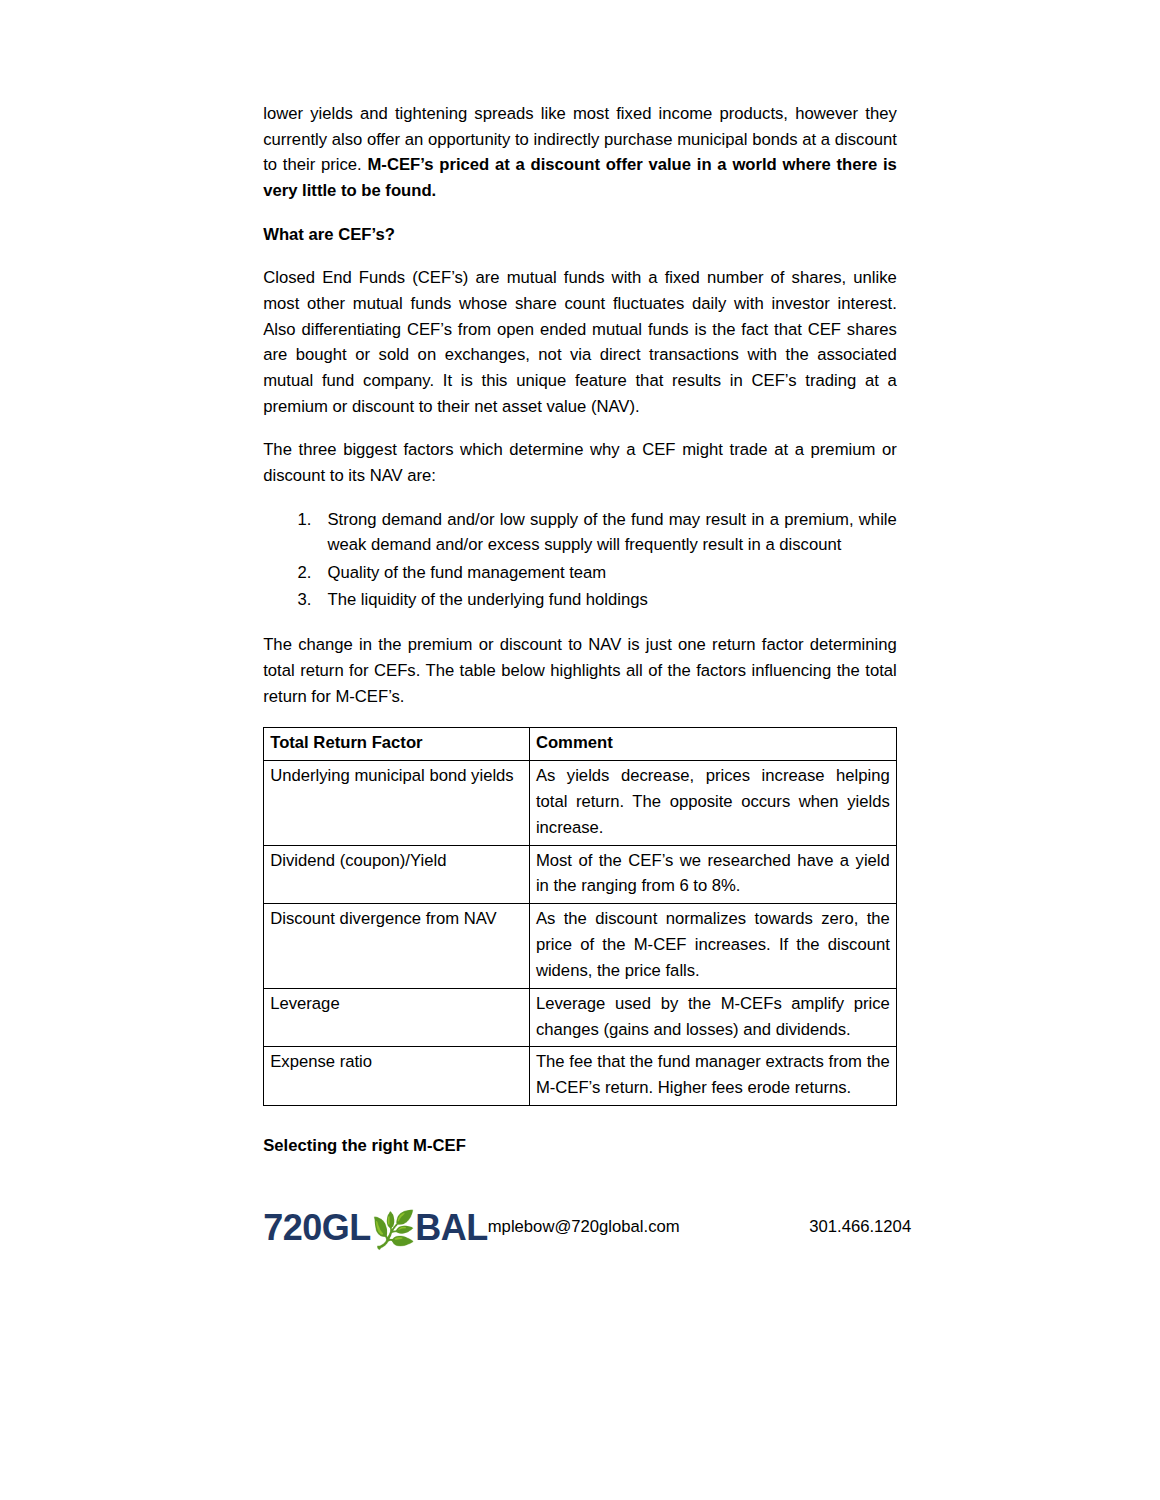lower yields and tightening spreads like most fixed income products, however they currently also offer an opportunity to indirectly purchase municipal bonds at a discount to their price. M-CEF’s priced at a discount offer value in a world where there is very little to be found.
What are CEF’s?
Closed End Funds (CEF’s) are mutual funds with a fixed number of shares, unlike most other mutual funds whose share count fluctuates daily with investor interest. Also differentiating CEF’s from open ended mutual funds is the fact that CEF shares are bought or sold on exchanges, not via direct transactions with the associated mutual fund company. It is this unique feature that results in CEF’s trading at a premium or discount to their net asset value (NAV).
The three biggest factors which determine why a CEF might trade at a premium or discount to its NAV are:
Strong demand and/or low supply of the fund may result in a premium, while weak demand and/or excess supply will frequently result in a discount
Quality of the fund management team
The liquidity of the underlying fund holdings
The change in the premium or discount to NAV is just one return factor determining total return for CEFs. The table below highlights all of the factors influencing the total return for M-CEF’s.
| Total Return Factor | Comment |
| --- | --- |
| Underlying municipal bond yields | As yields decrease, prices increase helping total return. The opposite occurs when yields increase. |
| Dividend (coupon)/Yield | Most of the CEF’s we researched have a yield in the ranging from 6 to 8%. |
| Discount divergence from NAV | As the discount normalizes towards zero, the price of the M-CEF increases. If the discount widens, the price falls. |
| Leverage | Leverage used by the M-CEFs amplify price changes (gains and losses) and dividends. |
| Expense ratio | The fee that the fund manager extracts from the M-CEF’s return. Higher fees erode returns. |
Selecting the right M-CEF
720GL🌿BAL
mplebow@720global.com 301.466.1204